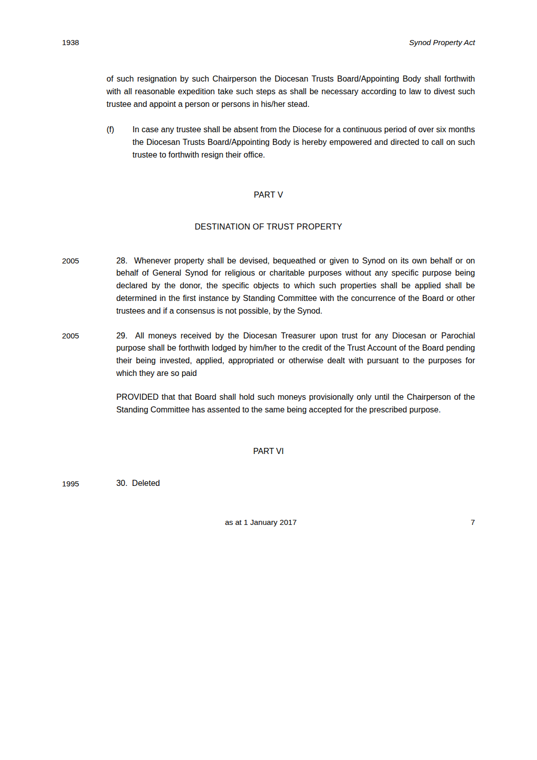1938 Synod Property Act
of such resignation by such Chairperson the Diocesan Trusts Board/Appointing Body shall forthwith with all reasonable expedition take such steps as shall be necessary according to law to divest such trustee and appoint a person or persons in his/her stead.
(f) In case any trustee shall be absent from the Diocese for a continuous period of over six months the Diocesan Trusts Board/Appointing Body is hereby empowered and directed to call on such trustee to forthwith resign their office.
PART V
DESTINATION OF TRUST PROPERTY
2005
28. Whenever property shall be devised, bequeathed or given to Synod on its own behalf or on behalf of General Synod for religious or charitable purposes without any specific purpose being declared by the donor, the specific objects to which such properties shall be applied shall be determined in the first instance by Standing Committee with the concurrence of the Board or other trustees and if a consensus is not possible, by the Synod.
2005
29. All moneys received by the Diocesan Treasurer upon trust for any Diocesan or Parochial purpose shall be forthwith lodged by him/her to the credit of the Trust Account of the Board pending their being invested, applied, appropriated or otherwise dealt with pursuant to the purposes for which they are so paid
PROVIDED that that Board shall hold such moneys provisionally only until the Chairperson of the Standing Committee has assented to the same being accepted for the prescribed purpose.
PART VI
1995
30. Deleted
as at 1 January 2017 7